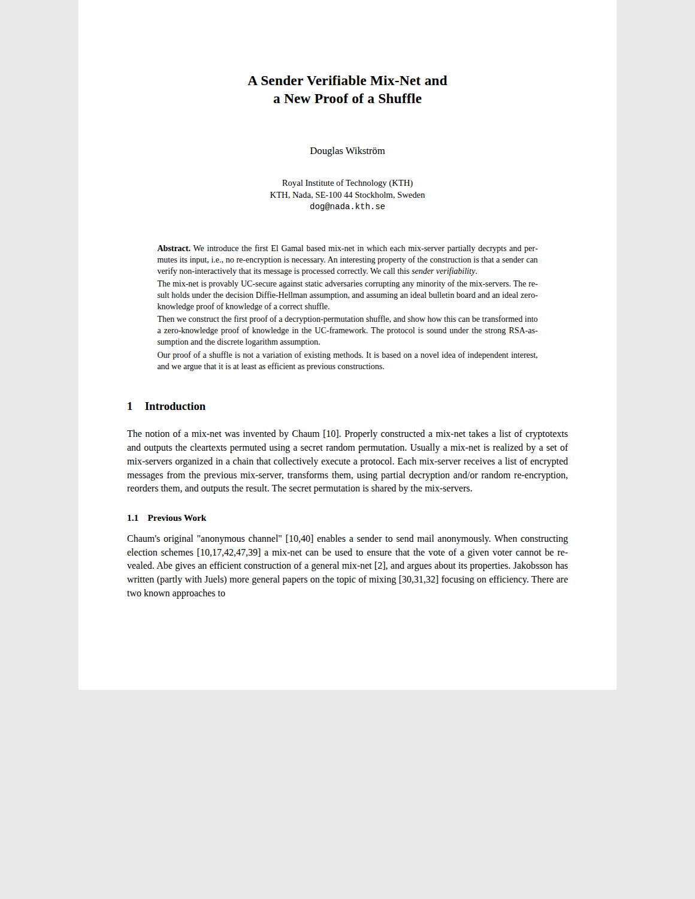A Sender Verifiable Mix-Net and
a New Proof of a Shuffle
Douglas Wikström
Royal Institute of Technology (KTH)
KTH, Nada, SE-100 44 Stockholm, Sweden
dog@nada.kth.se
Abstract. We introduce the first El Gamal based mix-net in which each mix-server partially decrypts and permutes its input, i.e., no re-encryption is necessary. An interesting property of the construction is that a sender can verify non-interactively that its message is processed correctly. We call this sender verifiability.
The mix-net is provably UC-secure against static adversaries corrupting any minority of the mix-servers. The result holds under the decision Diffie-Hellman assumption, and assuming an ideal bulletin board and an ideal zero-knowledge proof of knowledge of a correct shuffle.
Then we construct the first proof of a decryption-permutation shuffle, and show how this can be transformed into a zero-knowledge proof of knowledge in the UC-framework. The protocol is sound under the strong RSA-assumption and the discrete logarithm assumption.
Our proof of a shuffle is not a variation of existing methods. It is based on a novel idea of independent interest, and we argue that it is at least as efficient as previous constructions.
1 Introduction
The notion of a mix-net was invented by Chaum [10]. Properly constructed a mix-net takes a list of cryptotexts and outputs the cleartexts permuted using a secret random permutation. Usually a mix-net is realized by a set of mix-servers organized in a chain that collectively execute a protocol. Each mix-server receives a list of encrypted messages from the previous mix-server, transforms them, using partial decryption and/or random re-encryption, reorders them, and outputs the result. The secret permutation is shared by the mix-servers.
1.1 Previous Work
Chaum's original "anonymous channel" [10,40] enables a sender to send mail anonymously. When constructing election schemes [10,17,42,47,39] a mix-net can be used to ensure that the vote of a given voter cannot be revealed. Abe gives an efficient construction of a general mix-net [2], and argues about its properties. Jakobsson has written (partly with Juels) more general papers on the topic of mixing [30,31,32] focusing on efficiency. There are two known approaches to